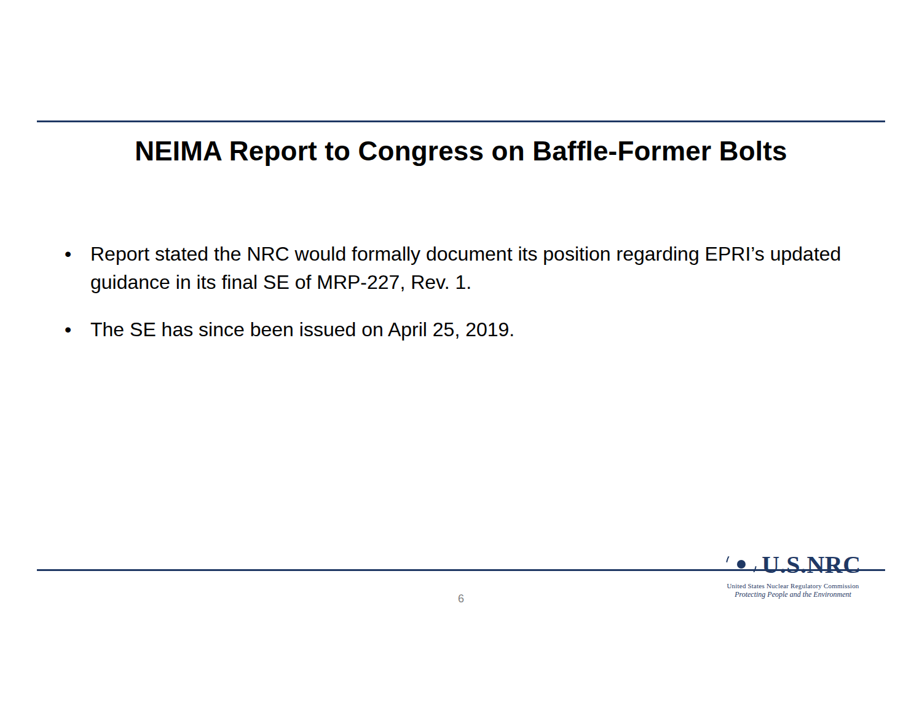NEIMA Report to Congress on Baffle-Former Bolts
Report stated the NRC would formally document its position regarding EPRI’s updated guidance in its final SE of MRP-227, Rev. 1.
The SE has since been issued on April 25, 2019.
6
U.S.NRC
United States Nuclear Regulatory Commission
Protecting People and the Environment